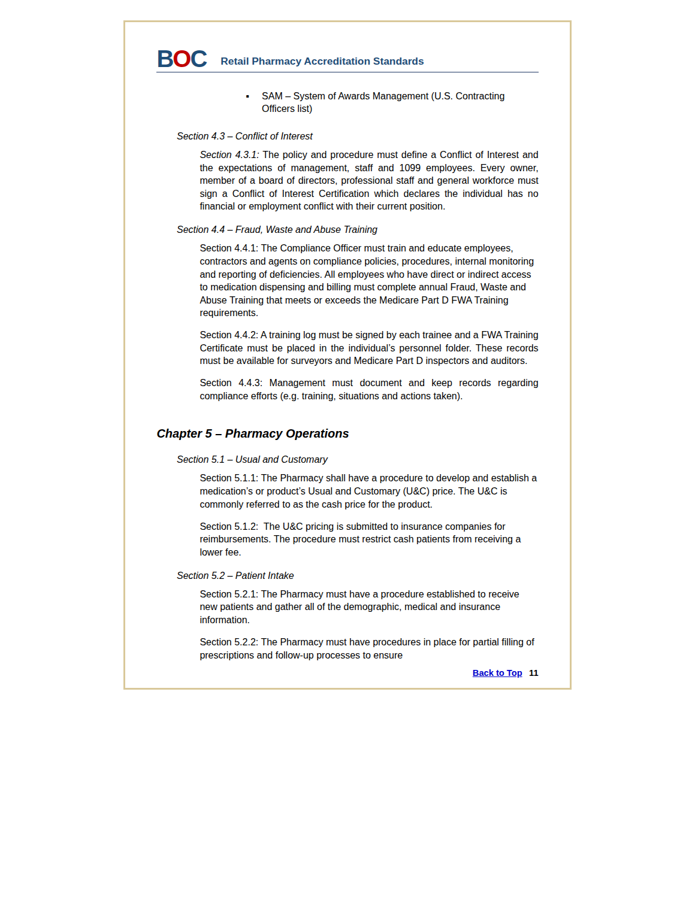BOC
Retail Pharmacy Accreditation Standards
SAM – System of Awards Management (U.S. Contracting Officers list)
Section 4.3 – Conflict of Interest
Section 4.3.1: The policy and procedure must define a Conflict of Interest and the expectations of management, staff and 1099 employees. Every owner, member of a board of directors, professional staff and general workforce must sign a Conflict of Interest Certification which declares the individual has no financial or employment conflict with their current position.
Section 4.4 – Fraud, Waste and Abuse Training
Section 4.4.1: The Compliance Officer must train and educate employees, contractors and agents on compliance policies, procedures, internal monitoring and reporting of deficiencies. All employees who have direct or indirect access to medication dispensing and billing must complete annual Fraud, Waste and Abuse Training that meets or exceeds the Medicare Part D FWA Training requirements.
Section 4.4.2: A training log must be signed by each trainee and a FWA Training Certificate must be placed in the individual’s personnel folder. These records must be available for surveyors and Medicare Part D inspectors and auditors.
Section 4.4.3: Management must document and keep records regarding compliance efforts (e.g. training, situations and actions taken).
Chapter 5 – Pharmacy Operations
Section 5.1 – Usual and Customary
Section 5.1.1: The Pharmacy shall have a procedure to develop and establish a medication’s or product’s Usual and Customary (U&C) price. The U&C is commonly referred to as the cash price for the product.
Section 5.1.2: The U&C pricing is submitted to insurance companies for reimbursements. The procedure must restrict cash patients from receiving a lower fee.
Section 5.2 – Patient Intake
Section 5.2.1: The Pharmacy must have a procedure established to receive new patients and gather all of the demographic, medical and insurance information.
Section 5.2.2: The Pharmacy must have procedures in place for partial filling of prescriptions and follow-up processes to ensure
Back to Top 11